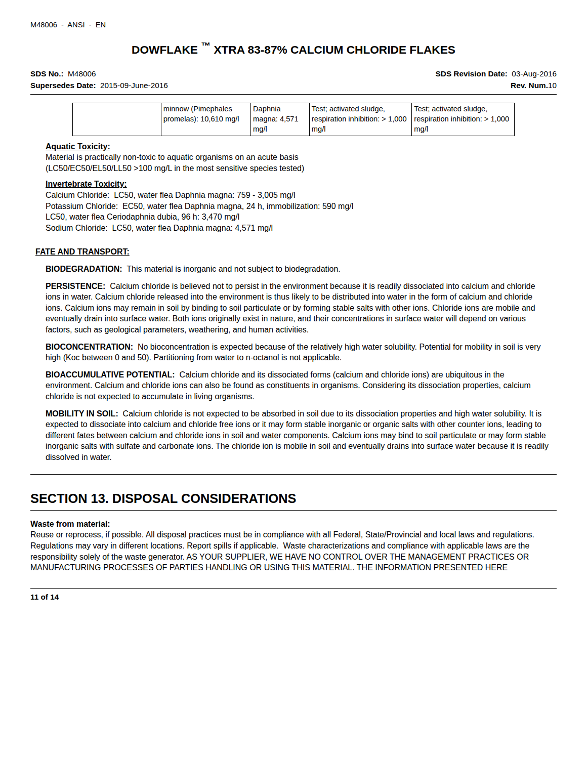M48006 - ANSI - EN
DOWFLAKE ™ XTRA 83-87% CALCIUM CHLORIDE FLAKES
| SDS No.: M48006 | SDS Revision Date: 03-Aug-2016 |
| Supersedes Date: 2015-09-June-2016 | Rev. Num. 10 |
| | minnow (Pimephales promelas): 10,610 mg/l | Daphnia magna: 4,571 mg/l | Test; activated sludge, respiration inhibition: > 1,000 mg/l | Test; activated sludge, respiration inhibition: > 1,000 mg/l |
Aquatic Toxicity:
Material is practically non-toxic to aquatic organisms on an acute basis
(LC50/EC50/EL50/LL50 >100 mg/L in the most sensitive species tested)
Invertebrate Toxicity:
Calcium Chloride: LC50, water flea Daphnia magna: 759 - 3,005 mg/l
Potassium Chloride: EC50, water flea Daphnia magna, 24 h, immobilization: 590 mg/l
LC50, water flea Ceriodaphnia dubia, 96 h: 3,470 mg/l
Sodium Chloride: LC50, water flea Daphnia magna: 4,571 mg/l
FATE AND TRANSPORT:
BIODEGRADATION: This material is inorganic and not subject to biodegradation.
PERSISTENCE: Calcium chloride is believed not to persist in the environment because it is readily dissociated into calcium and chloride ions in water. Calcium chloride released into the environment is thus likely to be distributed into water in the form of calcium and chloride ions. Calcium ions may remain in soil by binding to soil particulate or by forming stable salts with other ions. Chloride ions are mobile and eventually drain into surface water. Both ions originally exist in nature, and their concentrations in surface water will depend on various factors, such as geological parameters, weathering, and human activities.
BIOCONCENTRATION: No bioconcentration is expected because of the relatively high water solubility. Potential for mobility in soil is very high (Koc between 0 and 50). Partitioning from water to n-octanol is not applicable.
BIOACCUMULATIVE POTENTIAL: Calcium chloride and its dissociated forms (calcium and chloride ions) are ubiquitous in the environment. Calcium and chloride ions can also be found as constituents in organisms. Considering its dissociation properties, calcium chloride is not expected to accumulate in living organisms.
MOBILITY IN SOIL: Calcium chloride is not expected to be absorbed in soil due to its dissociation properties and high water solubility. It is expected to dissociate into calcium and chloride free ions or it may form stable inorganic or organic salts with other counter ions, leading to different fates between calcium and chloride ions in soil and water components. Calcium ions may bind to soil particulate or may form stable inorganic salts with sulfate and carbonate ions. The chloride ion is mobile in soil and eventually drains into surface water because it is readily dissolved in water.
SECTION 13. DISPOSAL CONSIDERATIONS
Waste from material:
Reuse or reprocess, if possible. All disposal practices must be in compliance with all Federal, State/Provincial and local laws and regulations. Regulations may vary in different locations. Report spills if applicable. Waste characterizations and compliance with applicable laws are the responsibility solely of the waste generator. AS YOUR SUPPLIER, WE HAVE NO CONTROL OVER THE MANAGEMENT PRACTICES OR MANUFACTURING PROCESSES OF PARTIES HANDLING OR USING THIS MATERIAL. THE INFORMATION PRESENTED HERE
11 of 14